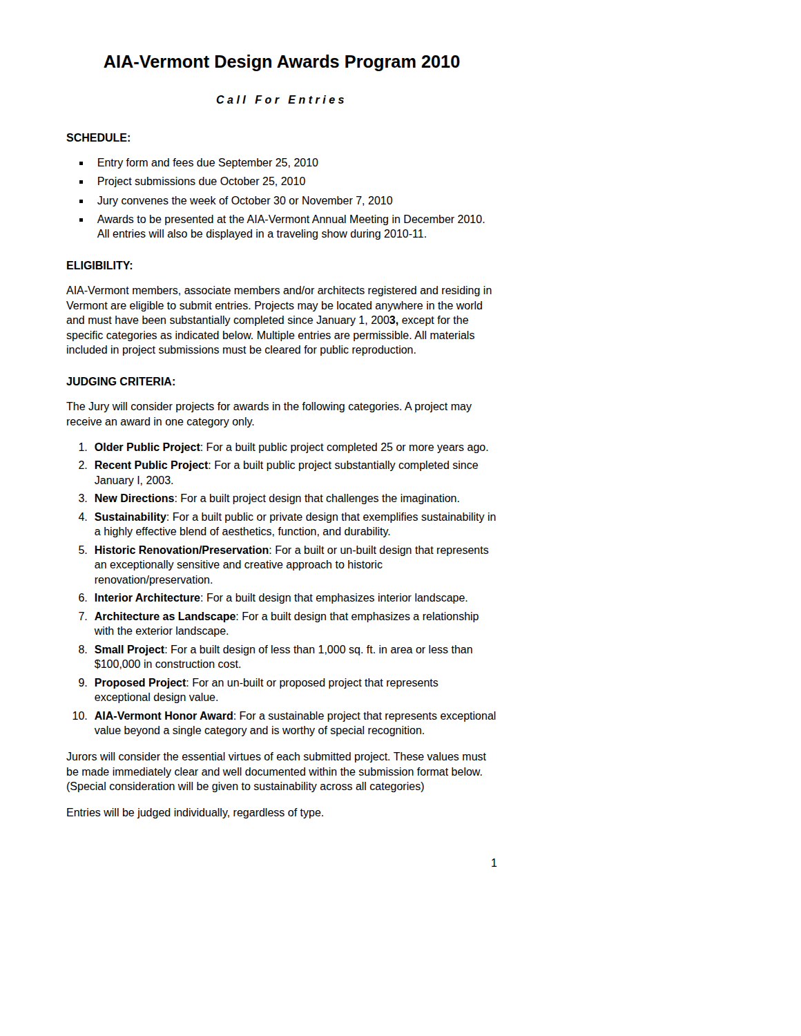AIA-Vermont Design Awards Program 2010
Call For Entries
SCHEDULE:
Entry form and fees due September 25, 2010
Project submissions due October 25, 2010
Jury convenes the week of October 30 or November 7, 2010
Awards to be presented at the AIA-Vermont Annual Meeting in December 2010. All entries will also be displayed in a traveling show during 2010-11.
ELIGIBILITY:
AIA-Vermont members, associate members and/or architects registered and residing in Vermont are eligible to submit entries. Projects may be located anywhere in the world and must have been substantially completed since January 1, 2003, except for the specific categories as indicated below. Multiple entries are permissible. All materials included in project submissions must be cleared for public reproduction.
JUDGING CRITERIA:
The Jury will consider projects for awards in the following categories. A project may receive an award in one category only.
Older Public Project: For a built public project completed 25 or more years ago.
Recent Public Project: For a built public project substantially completed since January I, 2003.
New Directions: For a built project design that challenges the imagination.
Sustainability: For a built public or private design that exemplifies sustainability in a highly effective blend of aesthetics, function, and durability.
Historic Renovation/Preservation: For a built or un-built design that represents an exceptionally sensitive and creative approach to historic renovation/preservation.
Interior Architecture: For a built design that emphasizes interior landscape.
Architecture as Landscape: For a built design that emphasizes a relationship with the exterior landscape.
Small Project: For a built design of less than 1,000 sq. ft. in area or less than $100,000 in construction cost.
Proposed Project: For an un-built or proposed project that represents exceptional design value.
AIA-Vermont Honor Award: For a sustainable project that represents exceptional value beyond a single category and is worthy of special recognition.
Jurors will consider the essential virtues of each submitted project. These values must be made immediately clear and well documented within the submission format below. (Special consideration will be given to sustainability across all categories)
Entries will be judged individually, regardless of type.
1